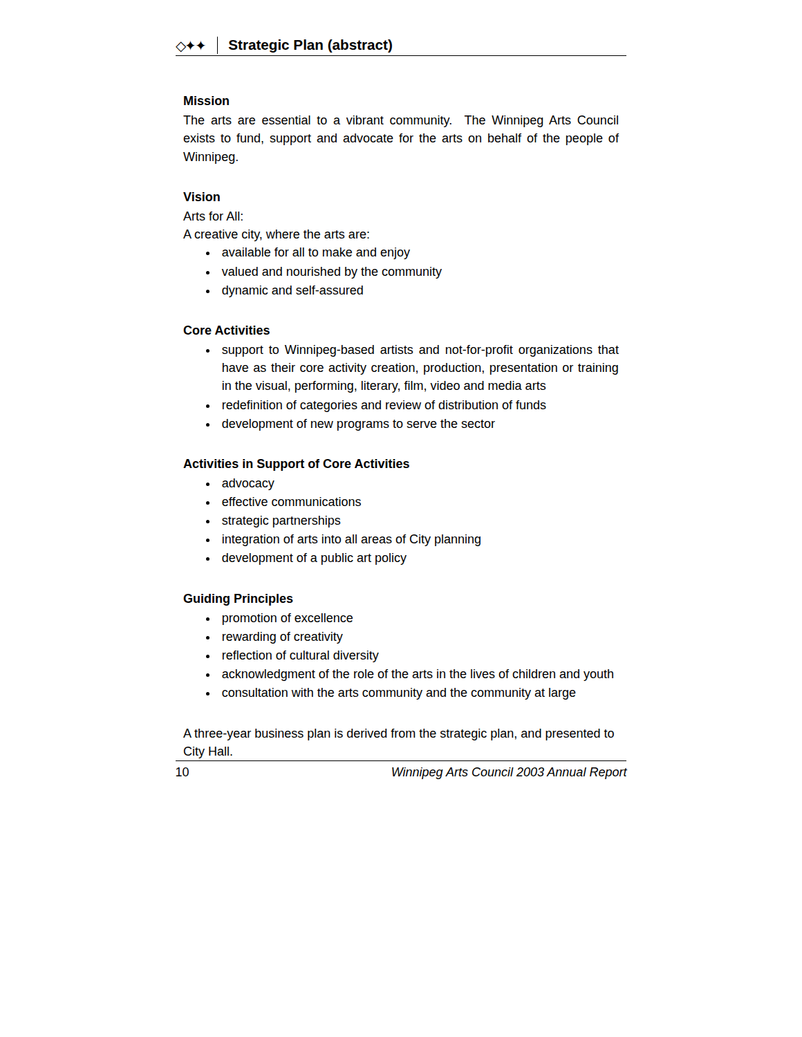◇✦✦
Strategic Plan (abstract)
Mission
The arts are essential to a vibrant community. The Winnipeg Arts Council exists to fund, support and advocate for the arts on behalf of the people of Winnipeg.
Vision
Arts for All:
A creative city, where the arts are:
available for all to make and enjoy
valued and nourished by the community
dynamic and self-assured
Core Activities
support to Winnipeg-based artists and not-for-profit organizations that have as their core activity creation, production, presentation or training in the visual, performing, literary, film, video and media arts
redefinition of categories and review of distribution of funds
development of new programs to serve the sector
Activities in Support of Core Activities
advocacy
effective communications
strategic partnerships
integration of arts into all areas of City planning
development of a public art policy
Guiding Principles
promotion of excellence
rewarding of creativity
reflection of cultural diversity
acknowledgment of the role of the arts in the lives of children and youth
consultation with the arts community and the community at large
A three-year business plan is derived from the strategic plan, and presented to City Hall.
10 Winnipeg Arts Council 2003 Annual Report